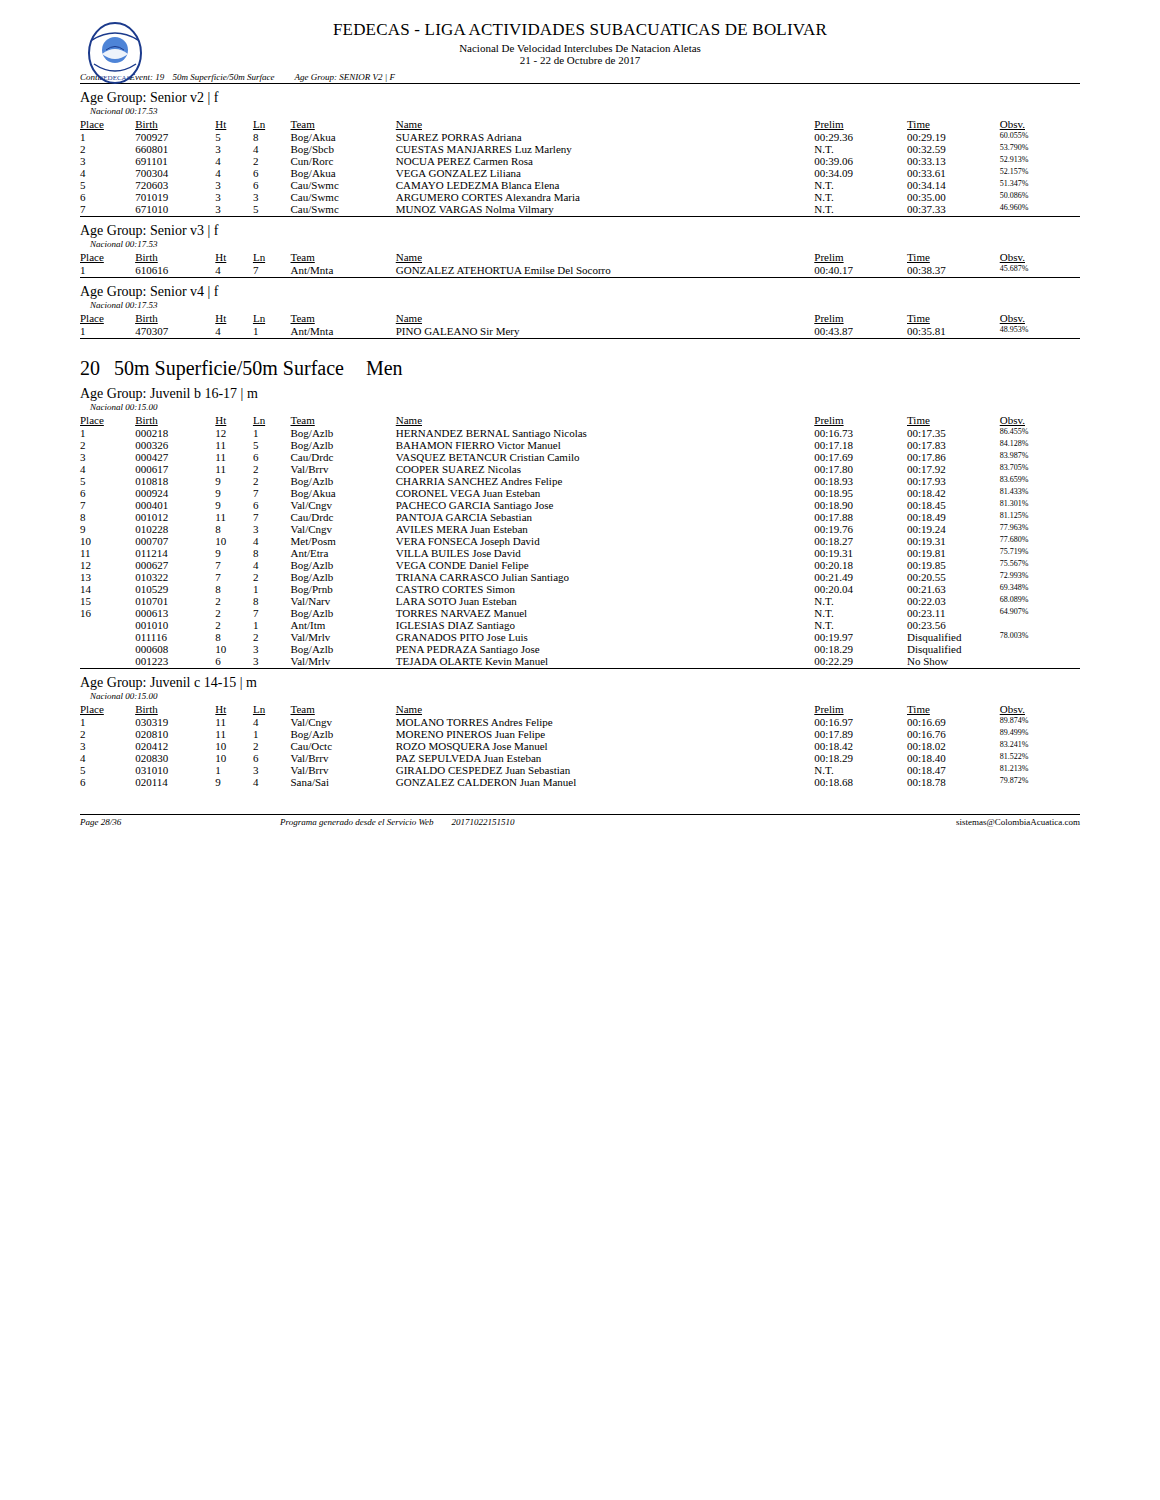FEDECAS
FEDECAS - LIGA ACTIVIDADES SUBACUATICAS DE BOLIVAR
Nacional De Velocidad Interclubes De Natacion Aletas
21 - 22 de Octubre de 2017
Continuing... Event: 19 50m Superficie/50m Surface Age Group: SENIOR V2 | F
Age Group: Senior v2 | f
Nacional 00:17.53
| Place | Birth | Ht | Ln | Team | Name | Prelim | Time | Obsv. |
| --- | --- | --- | --- | --- | --- | --- | --- | --- |
| 1 | 700927 | 5 | 8 | Bog/Akua | SUAREZ PORRAS Adriana | 00:29.36 | 00:29.19 | 60.055% |
| 2 | 660801 | 3 | 4 | Bog/Sbcb | CUESTAS MANJARRES Luz Marleny | N.T. | 00:32.59 | 53.790% |
| 3 | 691101 | 4 | 2 | Cun/Rorc | NOCUA PEREZ Carmen Rosa | 00:39.06 | 00:33.13 | 52.913% |
| 4 | 700304 | 4 | 6 | Bog/Akua | VEGA GONZALEZ Liliana | 00:34.09 | 00:33.61 | 52.157% |
| 5 | 720603 | 3 | 6 | Cau/Swmc | CAMAYO LEDEZMA Blanca Elena | N.T. | 00:34.14 | 51.347% |
| 6 | 701019 | 3 | 3 | Cau/Swmc | ARGUMERO CORTES Alexandra Maria | N.T. | 00:35.00 | 50.086% |
| 7 | 671010 | 3 | 5 | Cau/Swmc | MUNOZ VARGAS Nolma Vilmary | N.T. | 00:37.33 | 46.960% |
Age Group: Senior v3 | f
Nacional 00:17.53
| Place | Birth | Ht | Ln | Team | Name | Prelim | Time | Obsv. |
| --- | --- | --- | --- | --- | --- | --- | --- | --- |
| 1 | 610616 | 4 | 7 | Ant/Mnta | GONZALEZ ATEHORTUA Emilse Del Socorro | 00:40.17 | 00:38.37 | 45.687% |
Age Group: Senior v4 | f
Nacional 00:17.53
| Place | Birth | Ht | Ln | Team | Name | Prelim | Time | Obsv. |
| --- | --- | --- | --- | --- | --- | --- | --- | --- |
| 1 | 470307 | 4 | 1 | Ant/Mnta | PINO GALEANO Sir Mery | 00:43.87 | 00:35.81 | 48.953% |
2050m Superficie/50m Surface Men
Age Group: Juvenil b 16-17 | m
Nacional 00:15.00
| Place | Birth | Ht | Ln | Team | Name | Prelim | Time | Obsv. |
| --- | --- | --- | --- | --- | --- | --- | --- | --- |
| 1 | 000218 | 12 | 1 | Bog/Azlb | HERNANDEZ BERNAL Santiago Nicolas | 00:16.73 | 00:17.35 | 86.455% |
| 2 | 000326 | 11 | 5 | Bog/Azlb | BAHAMON FIERRO Victor Manuel | 00:17.18 | 00:17.83 | 84.128% |
| 3 | 000427 | 11 | 6 | Cau/Drdc | VASQUEZ BETANCUR Cristian Camilo | 00:17.69 | 00:17.86 | 83.987% |
| 4 | 000617 | 11 | 2 | Val/Brrv | COOPER SUAREZ Nicolas | 00:17.80 | 00:17.92 | 83.705% |
| 5 | 010818 | 9 | 2 | Bog/Azlb | CHARRIA SANCHEZ Andres Felipe | 00:18.93 | 00:17.93 | 83.659% |
| 6 | 000924 | 9 | 7 | Bog/Akua | CORONEL VEGA Juan Esteban | 00:18.95 | 00:18.42 | 81.433% |
| 7 | 000401 | 9 | 6 | Val/Cngv | PACHECO GARCIA Santiago Jose | 00:18.90 | 00:18.45 | 81.301% |
| 8 | 001012 | 11 | 7 | Cau/Drdc | PANTOJA GARCIA Sebastian | 00:17.88 | 00:18.49 | 81.125% |
| 9 | 010228 | 8 | 3 | Val/Cngv | AVILES MERA Juan Esteban | 00:19.76 | 00:19.24 | 77.963% |
| 10 | 000707 | 10 | 4 | Met/Posm | VERA FONSECA Joseph David | 00:18.27 | 00:19.31 | 77.680% |
| 11 | 011214 | 9 | 8 | Ant/Etra | VILLA BUILES Jose David | 00:19.31 | 00:19.81 | 75.719% |
| 12 | 000627 | 7 | 4 | Bog/Azlb | VEGA CONDE Daniel Felipe | 00:20.18 | 00:19.85 | 75.567% |
| 13 | 010322 | 7 | 2 | Bog/Azlb | TRIANA CARRASCO Julian Santiago | 00:21.49 | 00:20.55 | 72.993% |
| 14 | 010529 | 8 | 1 | Bog/Prnb | CASTRO CORTES Simon | 00:20.04 | 00:21.63 | 69.348% |
| 15 | 010701 | 2 | 8 | Val/Narv | LARA SOTO Juan Esteban | N.T. | 00:22.03 | 68.089% |
| 16 | 000613 | 2 | 7 | Bog/Azlb | TORRES NARVAEZ Manuel | N.T. | 00:23.11 | 64.907% |
| | 001010 | 2 | 1 | Ant/Itm | IGLESIAS DIAZ Santiago | N.T. | 00:23.56 | |
| | 011116 | 8 | 2 | Val/Mrlv | GRANADOS PITO Jose Luis | 00:19.97 | Disqualified | 78.003% |
| | 000608 | 10 | 3 | Bog/Azlb | PENA PEDRAZA Santiago Jose | 00:18.29 | Disqualified | |
| | 001223 | 6 | 3 | Val/Mrlv | TEJADA OLARTE Kevin Manuel | 00:22.29 | No Show | |
Age Group: Juvenil c 14-15 | m
Nacional 00:15.00
| Place | Birth | Ht | Ln | Team | Name | Prelim | Time | Obsv. |
| --- | --- | --- | --- | --- | --- | --- | --- | --- |
| 1 | 030319 | 11 | 4 | Val/Cngv | MOLANO TORRES Andres Felipe | 00:16.97 | 00:16.69 | 89.874% |
| 2 | 020810 | 11 | 1 | Bog/Azlb | MORENO PINEROS Juan Felipe | 00:17.89 | 00:16.76 | 89.499% |
| 3 | 020412 | 10 | 2 | Cau/Octc | ROZO MOSQUERA Jose Manuel | 00:18.42 | 00:18.02 | 83.241% |
| 4 | 020830 | 10 | 6 | Val/Brrv | PAZ SEPULVEDA Juan Esteban | 00:18.29 | 00:18.40 | 81.522% |
| 5 | 031010 | 1 | 3 | Val/Brrv | GIRALDO CESPEDEZ Juan Sebastian | N.T. | 00:18.47 | 81.213% |
| 6 | 020114 | 9 | 4 | Sana/Sai | GONZALEZ CALDERON Juan Manuel | 00:18.68 | 00:18.78 | 79.872% |
Page 28/36
Programa generado desde el Servicio Web 20171022151510
sistemas@ColombiaAcuatica.com